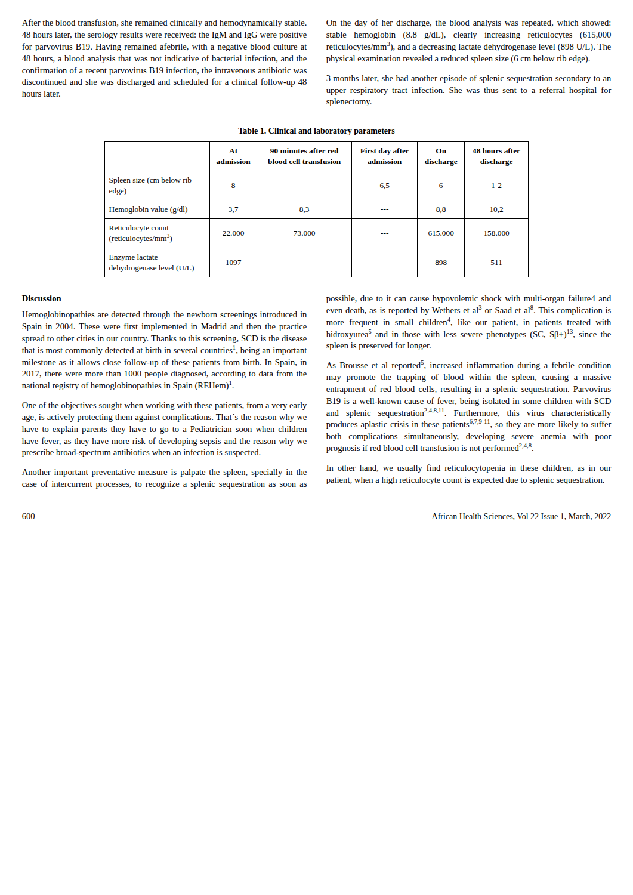After the blood transfusion, she remained clinically and hemodynamically stable. 48 hours later, the serology results were received: the IgM and IgG were positive for parvovirus B19. Having remained afebrile, with a negative blood culture at 48 hours, a blood analysis that was not indicative of bacterial infection, and the confirmation of a recent parvovirus B19 infection, the intravenous antibiotic was discontinued and she was discharged and scheduled for a clinical follow-up 48 hours later.
On the day of her discharge, the blood analysis was repeated, which showed: stable hemoglobin (8.8 g/dL), clearly increasing reticulocytes (615,000 reticulocytes/mm3), and a decreasing lactate dehydrogenase level (898 U/L). The physical examination revealed a reduced spleen size (6 cm below rib edge).
3 months later, she had another episode of splenic sequestration secondary to an upper respiratory tract infection. She was thus sent to a referral hospital for splenectomy.
Table 1. Clinical and laboratory parameters
| | At admission | 90 minutes after red blood cell transfusion | First day after admission | On discharge | 48 hours after discharge |
| --- | --- | --- | --- | --- | --- |
| Spleen size (cm below rib edge) | 8 | --- | 6,5 | 6 | 1-2 |
| Hemoglobin value (g/dl) | 3,7 | 8,3 | --- | 8,8 | 10,2 |
| Reticulocyte count (reticulocytes/mm 3 ) | 22.000 | 73.000 | --- | 615.000 | 158.000 |
| Enzyme lactate dehydrogenase level (U/L) | 1097 | --- | --- | 898 | 511 |
Discussion
Hemoglobinopathies are detected through the newborn screenings introduced in Spain in 2004. These were first implemented in Madrid and then the practice spread to other cities in our country. Thanks to this screening, SCD is the disease that is most commonly detected at birth in several countries1, being an important milestone as it allows close follow-up of these patients from birth. In Spain, in 2017, there were more than 1000 people diagnosed, according to data from the national registry of hemoglobinopathies in Spain (REHem)1.
One of the objectives sought when working with these patients, from a very early age, is actively protecting them against complications. That´s the reason why we have to explain parents they have to go to a Pediatrician soon when children have fever, as they have more risk of developing sepsis and the reason why we prescribe broad-spectrum antibiotics when an infection is suspected.
Another important preventative measure is palpate the spleen, specially in the case of intercurrent processes, to recognize a splenic sequestration as soon as possible, due to it can cause hypovolemic shock with multi-organ failure4 and even death, as is reported by Wethers et al3 or Saad et al8. This complication is more frequent in small children4, like our patient, in patients treated with hidroxyurea5 and in those with less severe phenotypes (SC, Sβ+)13, since the spleen is preserved for longer.
As Brousse et al reported5, increased inflammation during a febrile condition may promote the trapping of blood within the spleen, causing a massive entrapment of red blood cells, resulting in a splenic sequestration. Parvovirus B19 is a well-known cause of fever, being isolated in some children with SCD and splenic sequestration2,4,8,11. Furthermore, this virus characteristically produces aplastic crisis in these patients6,7,9-11, so they are more likely to suffer both complications simultaneously, developing severe anemia with poor prognosis if red blood cell transfusion is not performed2,4,8.
In other hand, we usually find reticulocytopenia in these children, as in our patient, when a high reticulocyte count is expected due to splenic sequestration.
600 African Health Sciences, Vol 22 Issue 1, March, 2022